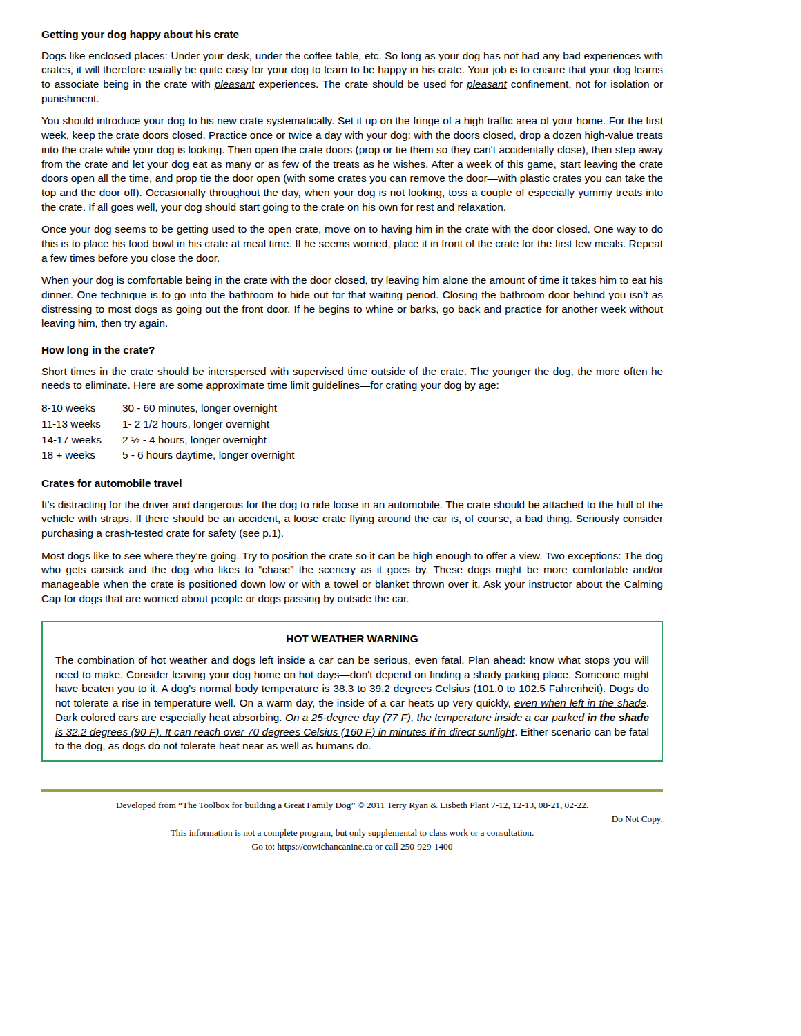Getting your dog happy about his crate
Dogs like enclosed places: Under your desk, under the coffee table, etc. So long as your dog has not had any bad experiences with crates, it will therefore usually be quite easy for your dog to learn to be happy in his crate. Your job is to ensure that your dog learns to associate being in the crate with pleasant experiences. The crate should be used for pleasant confinement, not for isolation or punishment.
You should introduce your dog to his new crate systematically. Set it up on the fringe of a high traffic area of your home. For the first week, keep the crate doors closed. Practice once or twice a day with your dog: with the doors closed, drop a dozen high-value treats into the crate while your dog is looking. Then open the crate doors (prop or tie them so they can't accidentally close), then step away from the crate and let your dog eat as many or as few of the treats as he wishes. After a week of this game, start leaving the crate doors open all the time, and prop tie the door open (with some crates you can remove the door—with plastic crates you can take the top and the door off). Occasionally throughout the day, when your dog is not looking, toss a couple of especially yummy treats into the crate. If all goes well, your dog should start going to the crate on his own for rest and relaxation.
Once your dog seems to be getting used to the open crate, move on to having him in the crate with the door closed. One way to do this is to place his food bowl in his crate at meal time. If he seems worried, place it in front of the crate for the first few meals. Repeat a few times before you close the door.
When your dog is comfortable being in the crate with the door closed, try leaving him alone the amount of time it takes him to eat his dinner. One technique is to go into the bathroom to hide out for that waiting period. Closing the bathroom door behind you isn't as distressing to most dogs as going out the front door. If he begins to whine or barks, go back and practice for another week without leaving him, then try again.
How long in the crate?
Short times in the crate should be interspersed with supervised time outside of the crate. The younger the dog, the more often he needs to eliminate. Here are some approximate time limit guidelines—for crating your dog by age:
| 8-10 weeks | 30 - 60 minutes, longer overnight |
| 11-13 weeks | 1- 2 1/2 hours, longer overnight |
| 14-17 weeks | 2 ½ - 4 hours, longer overnight |
| 18 + weeks | 5 - 6 hours daytime, longer overnight |
Crates for automobile travel
It's distracting for the driver and dangerous for the dog to ride loose in an automobile. The crate should be attached to the hull of the vehicle with straps. If there should be an accident, a loose crate flying around the car is, of course, a bad thing. Seriously consider purchasing a crash-tested crate for safety (see p.1).
Most dogs like to see where they're going. Try to position the crate so it can be high enough to offer a view. Two exceptions: The dog who gets carsick and the dog who likes to “chase” the scenery as it goes by. These dogs might be more comfortable and/or manageable when the crate is positioned down low or with a towel or blanket thrown over it. Ask your instructor about the Calming Cap for dogs that are worried about people or dogs passing by outside the car.
HOT WEATHER WARNING
The combination of hot weather and dogs left inside a car can be serious, even fatal. Plan ahead: know what stops you will need to make. Consider leaving your dog home on hot days—don't depend on finding a shady parking place. Someone might have beaten you to it. A dog's normal body temperature is 38.3 to 39.2 degrees Celsius (101.0 to 102.5 Fahrenheit). Dogs do not tolerate a rise in temperature well. On a warm day, the inside of a car heats up very quickly, even when left in the shade. Dark colored cars are especially heat absorbing. On a 25-degree day (77 F), the temperature inside a car parked in the shade is 32.2 degrees (90 F). It can reach over 70 degrees Celsius (160 F) in minutes if in direct sunlight. Either scenario can be fatal to the dog, as dogs do not tolerate heat near as well as humans do.
Developed from “The Toolbox for building a Great Family Dog” © 2011 Terry Ryan & Lisbeth Plant 7-12, 12-13, 08-21, 02-22.
Do Not Copy.
This information is not a complete program, but only supplemental to class work or a consultation.
Go to: https://cowichancanine.ca or call 250-929-1400